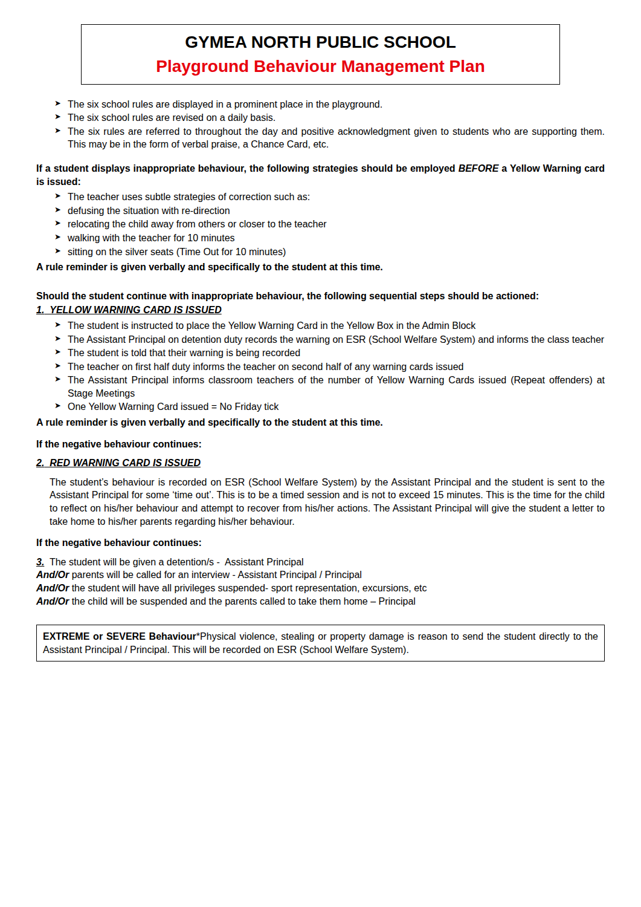GYMEA NORTH PUBLIC SCHOOL
Playground Behaviour Management Plan
The six school rules are displayed in a prominent place in the playground.
The six school rules are revised on a daily basis.
The six rules are referred to throughout the day and positive acknowledgment given to students who are supporting them. This may be in the form of verbal praise, a Chance Card, etc.
If a student displays inappropriate behaviour, the following strategies should be employed BEFORE a Yellow Warning card is issued:
The teacher uses subtle strategies of correction such as:
defusing the situation with re-direction
relocating the child away from others or closer to the teacher
walking with the teacher for 10 minutes
sitting on the silver seats (Time Out for 10 minutes)
A rule reminder is given verbally and specifically to the student at this time.
Should the student continue with inappropriate behaviour, the following sequential steps should be actioned:
1. YELLOW WARNING CARD IS ISSUED
The student is instructed to place the Yellow Warning Card in the Yellow Box in the Admin Block
The Assistant Principal on detention duty records the warning on ESR (School Welfare System) and informs the class teacher
The student is told that their warning is being recorded
The teacher on first half duty informs the teacher on second half of any warning cards issued
The Assistant Principal informs classroom teachers of the number of Yellow Warning Cards issued (Repeat offenders) at Stage Meetings
One Yellow Warning Card issued = No Friday tick
A rule reminder is given verbally and specifically to the student at this time.
If the negative behaviour continues:
2. RED WARNING CARD IS ISSUED
The student’s behaviour is recorded on ESR (School Welfare System) by the Assistant Principal and the student is sent to the Assistant Principal for some ‘time out’. This is to be a timed session and is not to exceed 15 minutes. This is the time for the child to reflect on his/her behaviour and attempt to recover from his/her actions. The Assistant Principal will give the student a letter to take home to his/her parents regarding his/her behaviour.
If the negative behaviour continues:
3. The student will be given a detention/s - Assistant Principal
And/Or parents will be called for an interview - Assistant Principal / Principal
And/Or the student will have all privileges suspended- sport representation, excursions, etc
And/Or the child will be suspended and the parents called to take them home – Principal
EXTREME or SEVERE Behaviour*Physical violence, stealing or property damage is reason to send the student directly to the Assistant Principal / Principal. This will be recorded on ESR (School Welfare System).